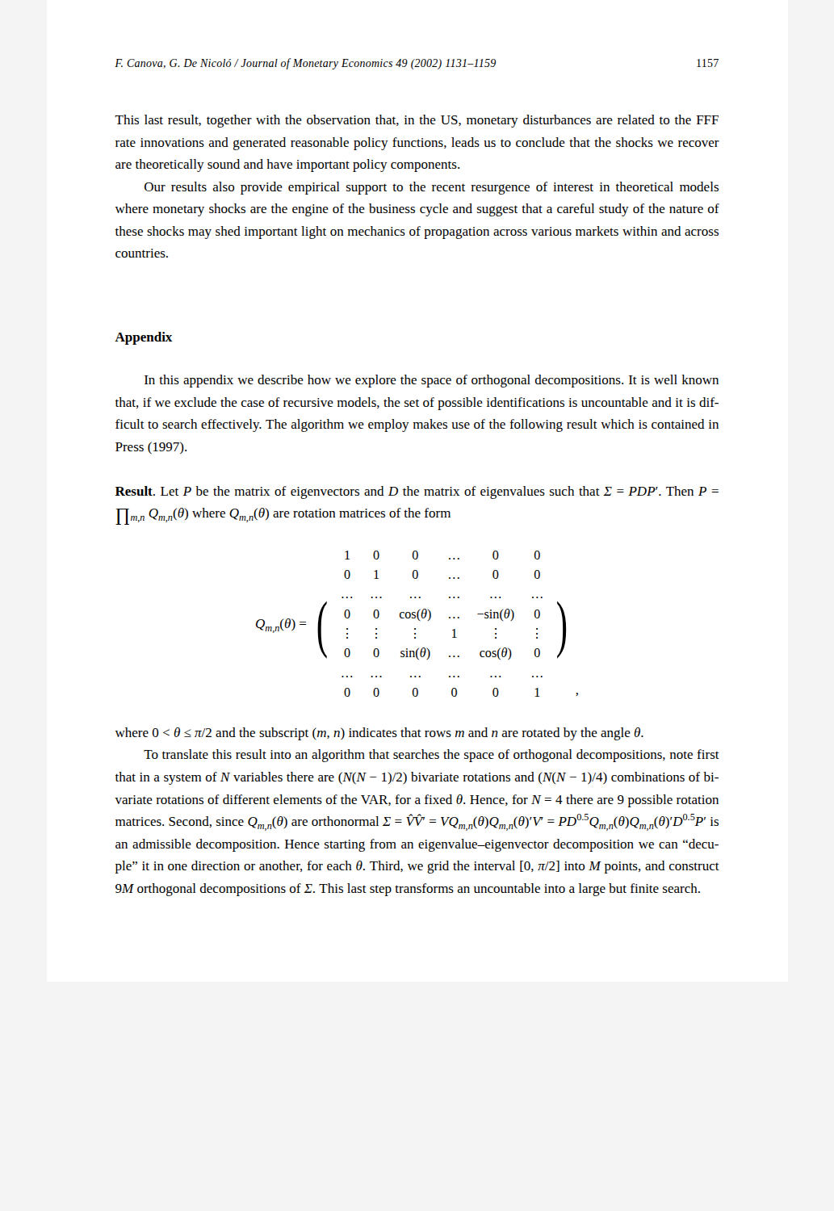F. Canova, G. De Nicoló / Journal of Monetary Economics 49 (2002) 1131–1159 1157
This last result, together with the observation that, in the US, monetary disturbances are related to the FFF rate innovations and generated reasonable policy functions, leads us to conclude that the shocks we recover are theoretically sound and have important policy components.
Our results also provide empirical support to the recent resurgence of interest in theoretical models where monetary shocks are the engine of the business cycle and suggest that a careful study of the nature of these shocks may shed important light on mechanics of propagation across various markets within and across countries.
Appendix
In this appendix we describe how we explore the space of orthogonal decompositions. It is well known that, if we exclude the case of recursive models, the set of possible identifications is uncountable and it is difficult to search effectively. The algorithm we employ makes use of the following result which is contained in Press (1997).
Result. Let P be the matrix of eigenvectors and D the matrix of eigenvalues such that Σ = PDP′. Then P = ∏m,n Qm,n(θ) where Qm,n(θ) are rotation matrices of the form
Qm,n(θ) =(
| 1 | 0 | 0 | … | 0 | 0 |
| 0 | 1 | 0 | … | 0 | 0 |
| … | … | … | … | … | … |
| 0 | 0 | cos( θ ) | … | −sin( θ ) | 0 |
| ⋮ | ⋮ | ⋮ | 1 | ⋮ | ⋮ |
| 0 | 0 | sin( θ ) | … | cos( θ ) | 0 |
| … | … | … | … | … | … |
| 0 | 0 | 0 | 0 | 0 | 1 |
),
where 0 < θ ≤ π/2 and the subscript (m, n) indicates that rows m and n are rotated by the angle θ.
To translate this result into an algorithm that searches the space of orthogonal decompositions, note first that in a system of N variables there are (N(N − 1)/2) bivariate rotations and (N(N − 1)/4) combinations of bivariate rotations of different elements of the VAR, for a fixed θ. Hence, for N = 4 there are 9 possible rotation matrices. Second, since Qm,n(θ) are orthonormal Σ = V̂V̂′ = VQm,n(θ)Qm,n(θ)′V′ = PD0.5Qm,n(θ)Qm,n(θ)′D0.5P′ is an admissible decomposition. Hence starting from an eigenvalue–eigenvector decomposition we can “decuple” it in one direction or another, for each θ. Third, we grid the interval [0, π/2] into M points, and construct 9M orthogonal decompositions of Σ. This last step transforms an uncountable into a large but finite search.